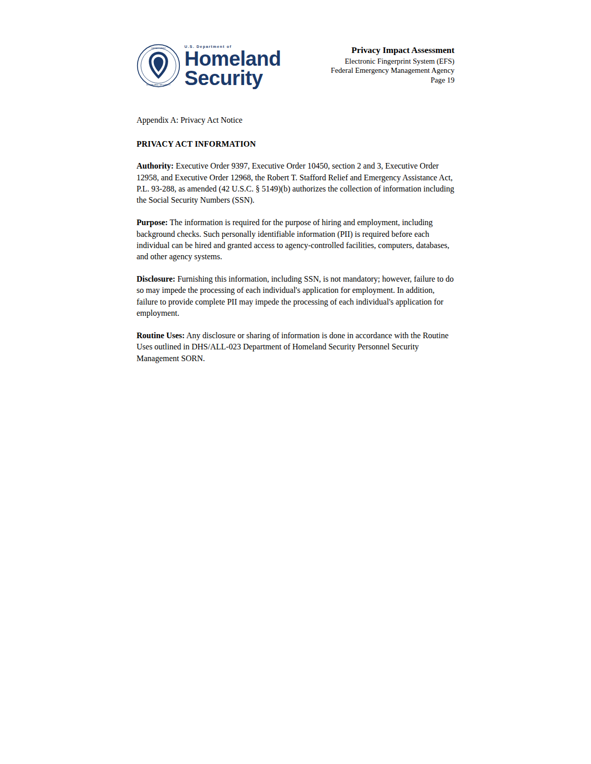DEPARTMENT HOMELAND SECURITY
U.S. Department of Homeland Security
Privacy Impact Assessment Electronic Fingerprint System (EFS)
Federal Emergency Management Agency
Page 19
Appendix A: Privacy Act Notice
PRIVACY ACT INFORMATION
Authority: Executive Order 9397, Executive Order 10450, section 2 and 3, Executive Order 12958, and Executive Order 12968, the Robert T. Stafford Relief and Emergency Assistance Act, P.L. 93-288, as amended (42 U.S.C. § 5149)(b) authorizes the collection of information including the Social Security Numbers (SSN).
Purpose: The information is required for the purpose of hiring and employment, including background checks. Such personally identifiable information (PII) is required before each individual can be hired and granted access to agency-controlled facilities, computers, databases, and other agency systems.
Disclosure: Furnishing this information, including SSN, is not mandatory; however, failure to do so may impede the processing of each individual's application for employment. In addition, failure to provide complete PII may impede the processing of each individual's application for employment.
Routine Uses: Any disclosure or sharing of information is done in accordance with the Routine Uses outlined in DHS/ALL-023 Department of Homeland Security Personnel Security Management SORN.